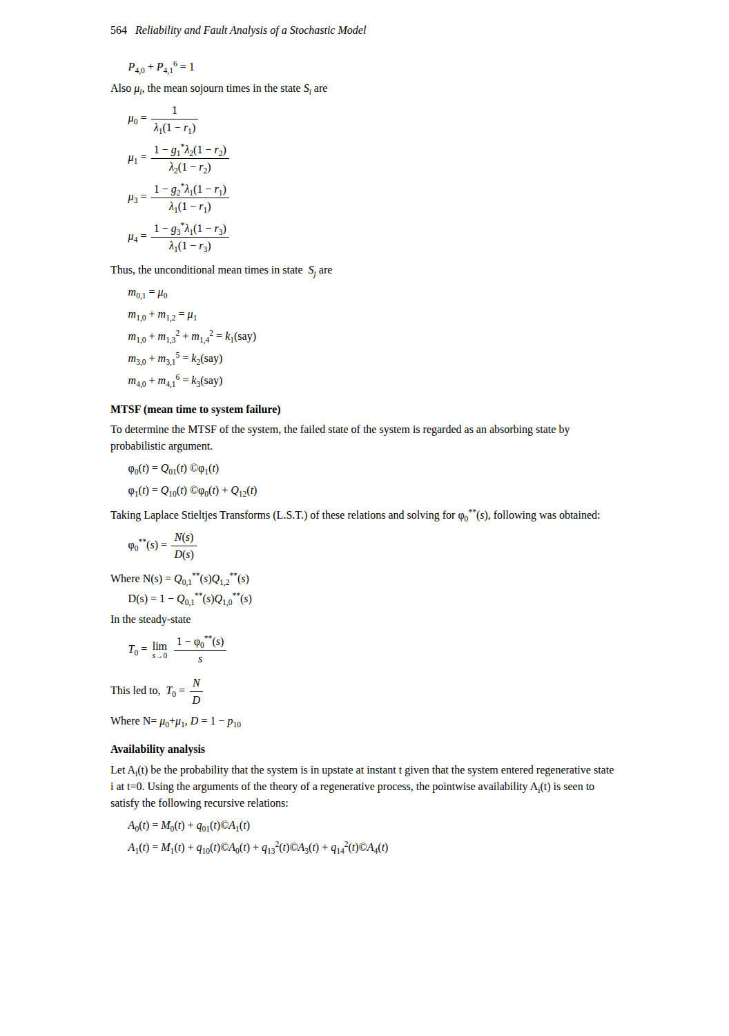564 Reliability and Fault Analysis of a Stochastic Model
P4,0 + P4,16 = 1
Also μi, the mean sojourn times in the state Si are
μ0 = 1 λ1(1 − r1)
μ1 = 1 − g1*λ2(1 − r2) λ2(1 − r2)
μ3 = 1 − g2*λ1(1 − r1) λ1(1 − r1)
μ4 = 1 − g3*λ1(1 − r3) λ1(1 − r3)
Thus, the unconditional mean times in state Sj are
m0,1 = μ0
m1,0 + m1,2 = μ1
m1,0 + m1,32 + m1,42 = k1(say)
m3,0 + m3,15 = k2(say)
m4,0 + m4,16 = k3(say)
MTSF (mean time to system failure)
To determine the MTSF of the system, the failed state of the system is regarded as an absorbing state by probabilistic argument.
φ0(t) = Q01(t) ©φ1(t)
φ1(t) = Q10(t) ©φ0(t) + Q12(t)
Taking Laplace Stieltjes Transforms (L.S.T.) of these relations and solving for φ0**(s), following was obtained:
φ0**(s) = N(s) D(s)
Where N(s) = Q0,1**(s)Q1,2**(s)
D(s) = 1 − Q0,1**(s)Q1,0**(s)
In the steady-state
T0 = lim s→0 1 − φ0**(s) s
This led to, T0 = N D
Where N= μ0+μ1, D = 1 − p10
Availability analysis
Let Ai(t) be the probability that the system is in upstate at instant t given that the system entered regenerative state i at t=0. Using the arguments of the theory of a regenerative process, the pointwise availability Ai(t) is seen to satisfy the following recursive relations:
A0(t) = M0(t) + q01(t)©A1(t)
A1(t) = M1(t) + q10(t)©A0(t) + q132(t)©A3(t) + q142(t)©A4(t)